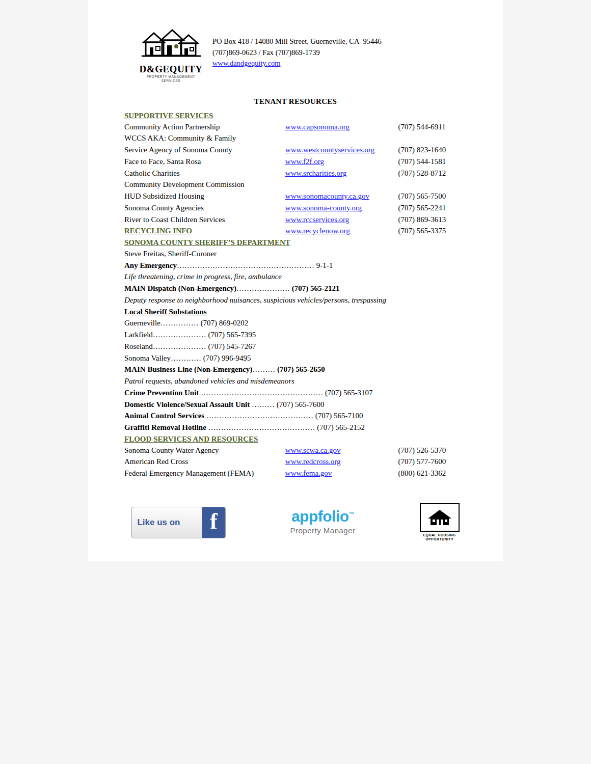D&GEQUITY
PROPERTY MANAGEMENT SERVICES
PO Box 418 / 14080 Mill Street, Guerneville, CA 95446
(707)869-0623 / Fax (707)869-1739
www.dandgequity.com
TENANT RESOURCES
SUPPORTIVE SERVICES
| Community Action Partnership | www.capsonoma.org | (707) 544-6911 |
| WCCS AKA: Community & Family | | |
| Service Agency of Sonoma County | www.westcountyservices.org | (707) 823-1640 |
| Face to Face, Santa Rosa | www.f2f.org | (707) 544-1581 |
| Catholic Charities | www.srcharities.org | (707) 528-8712 |
| Community Development Commission | | |
| HUD Subsidized Housing | www.sonomacounty.ca.gov | (707) 565-7500 |
| Sonoma County Agencies | www.sonoma-county.org | (707) 565-2241 |
| River to Coast Children Services | www.rccservices.org | (707) 869-3613 |
| RECYCLING INFO | www.recyclenow.org | (707) 565-3375 |
SONOMA COUNTY SHERIFF’S DEPARTMENT
Steve Freitas, Sheriff-Coroner
Any Emergency……………………………………………… 9-1-1
Life threatening, crime in progress, fire, ambulance
MAIN Dispatch (Non-Emergency)………………… (707) 565-2121
Deputy response to neighborhood nuisances, suspicious vehicles/persons, trespassing
Local Sheriff Substations
Guerneville…………… (707) 869-0202
Larkfield………………… (707) 565-7395
Roseland………………… (707) 545-7267
Sonoma Valley………… (707) 996-9495
MAIN Business Line (Non-Emergency)……… (707) 565-2650
Patrol requests, abandoned vehicles and misdemeanors
Crime Prevention Unit ………………………………………… (707) 565-3107
Domestic Violence/Sexual Assault Unit ……… (707) 565-7600
Animal Control Services …………………………………… (707) 565-7100
Graffiti Removal Hotline …………………………………… (707) 565-2152
FLOOD SERVICES AND RESOURCES
| Sonoma County Water Agency | www.scwa.ca.gov | (707) 526-5370 |
| American Red Cross | www.redcross.org | (707) 577-7600 |
| Federal Emergency Management (FEMA) | www.fema.gov | (800) 621-3362 |
Like us on
f
appfolio™
Property Manager
EQUAL HOUSING
OPPORTUNITY